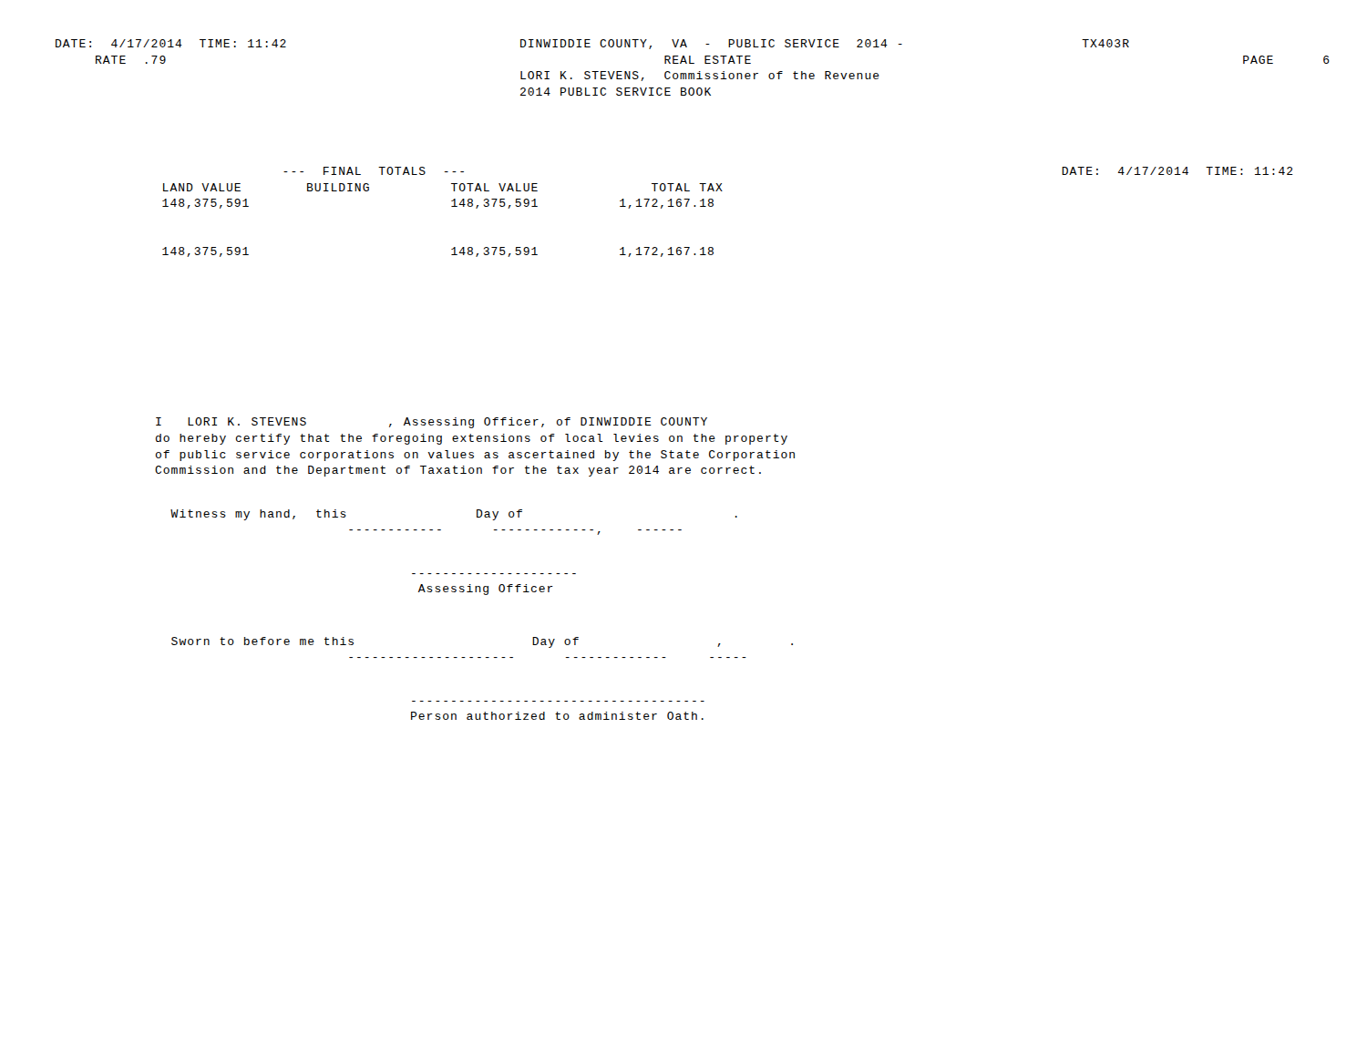DATE:  4/17/2014  TIME: 11:42
     RATE  .79
DINWIDDIE COUNTY,  VA  -  PUBLIC SERVICE  2014 -
                  REAL ESTATE
LORI K. STEVENS,  Commissioner of the Revenue
2014 PUBLIC SERVICE BOOK
TX403R
                    PAGE      6
                 ---  FINAL  TOTALS  ---
  LAND VALUE        BUILDING          TOTAL VALUE              TOTAL TAX
  148,375,591                         148,375,591          1,172,167.18


  148,375,591                         148,375,591          1,172,167.18
DATE:  4/17/2014  TIME: 11:42
I   LORI K. STEVENS          , Assessing Officer, of DINWIDDIE COUNTY
do hereby certify that the foregoing extensions of local levies on the property
of public service corporations on values as ascertained by the State Corporation
Commission and the Department of Taxation for the tax year 2014 are correct.
  Witness my hand,  this                Day of                          .
                        ------------      -------------,    ------
---------------------
 Assessing Officer
  Sworn to before me this                      Day of                 ,        .
                        ---------------------      -------------     -----
-------------------------------------
Person authorized to administer Oath.